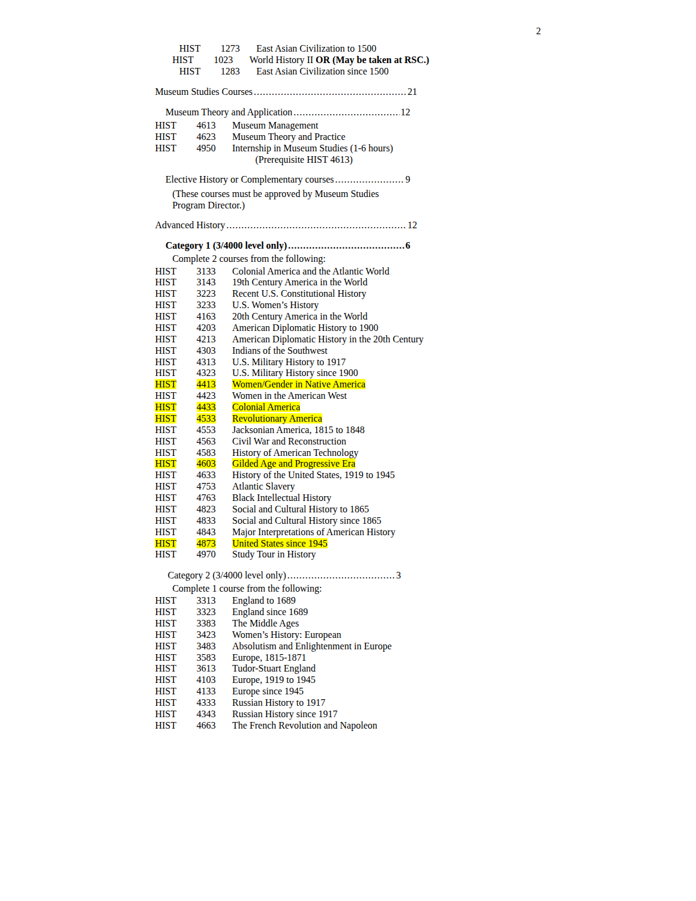2
| HIST | 1273 | East Asian Civilization to 1500 |
| HIST | 1023 | World History II OR (May be taken at RSC.) |
| HIST | 1283 | East Asian Civilization since 1500 |
Museum Studies Courses .................................................................. 21
Museum Theory and Application ....................................... 12
| HIST | 4613 | Museum Management |
| HIST | 4623 | Museum Theory and Practice |
| HIST | 4950 | Internship in Museum Studies (1-6 hours) |
(Prerequisite HIST 4613)
Elective History or Complementary courses ........................ 9
(These courses must be approved by Museum Studies Program Director.)
Advanced History ............................................................................ 12
Category 1 (3/4000 level only) ........................................... 6
Complete 2 courses from the following:
| HIST | 3133 | Colonial America and the Atlantic World |
| HIST | 3143 | 19th Century America in the World |
| HIST | 3223 | Recent U.S. Constitutional History |
| HIST | 3233 | U.S. Women’s History |
| HIST | 4163 | 20th Century America in the World |
| HIST | 4203 | American Diplomatic History to 1900 |
| HIST | 4213 | American Diplomatic History in the 20th Century |
| HIST | 4303 | Indians of the Southwest |
| HIST | 4313 | U.S. Military History to 1917 |
| HIST | 4323 | U.S. Military History since 1900 |
| HIST | 4413 | Women/Gender in Native America |
| HIST | 4423 | Women in the American West |
| HIST | 4433 | Colonial America |
| HIST | 4533 | Revolutionary America |
| HIST | 4553 | Jacksonian America, 1815 to 1848 |
| HIST | 4563 | Civil War and Reconstruction |
| HIST | 4583 | History of American Technology |
| HIST | 4603 | Gilded Age and Progressive Era |
| HIST | 4633 | History of the United States, 1919 to 1945 |
| HIST | 4753 | Atlantic Slavery |
| HIST | 4763 | Black Intellectual History |
| HIST | 4823 | Social and Cultural History to 1865 |
| HIST | 4833 | Social and Cultural History since 1865 |
| HIST | 4843 | Major Interpretations of American History |
| HIST | 4873 | United States since 1945 |
| HIST | 4970 | Study Tour in History |
Category 2 (3/4000 level only) .............................................. 3
Complete 1 course from the following:
| HIST | 3313 | England to 1689 |
| HIST | 3323 | England since 1689 |
| HIST | 3383 | The Middle Ages |
| HIST | 3423 | Women’s History: European |
| HIST | 3483 | Absolutism and Enlightenment in Europe |
| HIST | 3583 | Europe, 1815-1871 |
| HIST | 3613 | Tudor-Stuart England |
| HIST | 4103 | Europe, 1919 to 1945 |
| HIST | 4133 | Europe since 1945 |
| HIST | 4333 | Russian History to 1917 |
| HIST | 4343 | Russian History since 1917 |
| HIST | 4663 | The French Revolution and Napoleon |